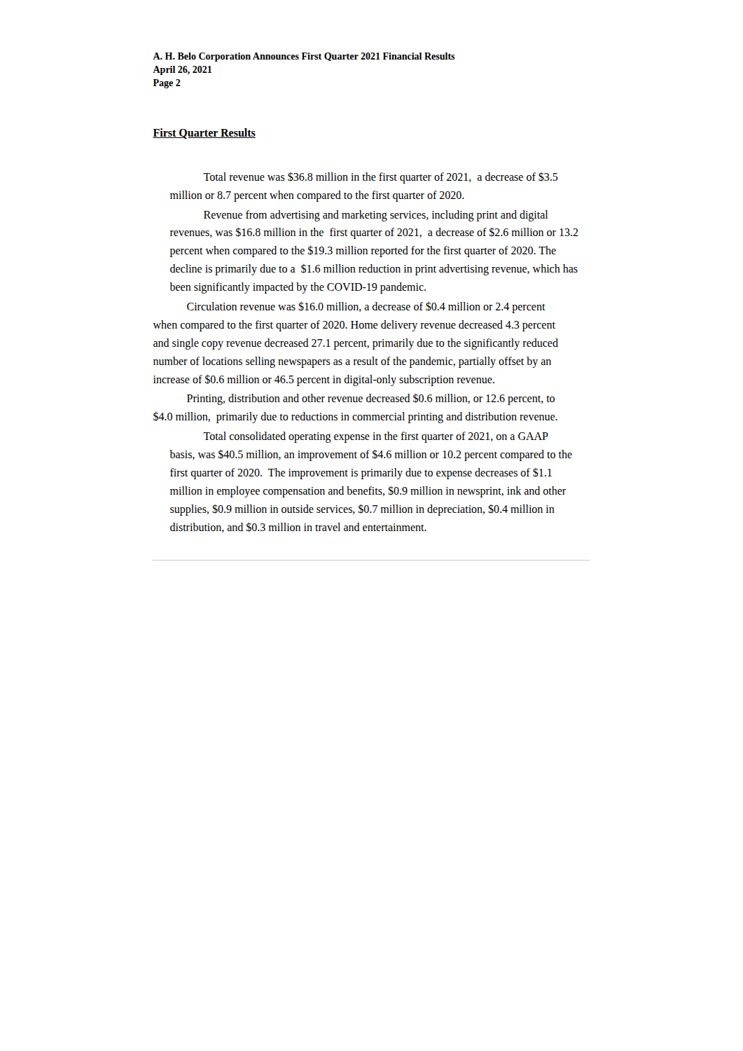A. H. Belo Corporation Announces First Quarter 2021 Financial Results
April 26, 2021
Page 2
First Quarter Results
Total revenue was $36.8 million in the first quarter of 2021, a decrease of $3.5 million or 8.7 percent when compared to the first quarter of 2020.
Revenue from advertising and marketing services, including print and digital revenues, was $16.8 million in the first quarter of 2021, a decrease of $2.6 million or 13.2 percent when compared to the $19.3 million reported for the first quarter of 2020. The decline is primarily due to a $1.6 million reduction in print advertising revenue, which has been significantly impacted by the COVID-19 pandemic.
Circulation revenue was $16.0 million, a decrease of $0.4 million or 2.4 percent when compared to the first quarter of 2020. Home delivery revenue decreased 4.3 percent and single copy revenue decreased 27.1 percent, primarily due to the significantly reduced number of locations selling newspapers as a result of the pandemic, partially offset by an increase of $0.6 million or 46.5 percent in digital-only subscription revenue.
Printing, distribution and other revenue decreased $0.6 million, or 12.6 percent, to $4.0 million, primarily due to reductions in commercial printing and distribution revenue.
Total consolidated operating expense in the first quarter of 2021, on a GAAP basis, was $40.5 million, an improvement of $4.6 million or 10.2 percent compared to the first quarter of 2020. The improvement is primarily due to expense decreases of $1.1 million in employee compensation and benefits, $0.9 million in newsprint, ink and other supplies, $0.9 million in outside services, $0.7 million in depreciation, $0.4 million in distribution, and $0.3 million in travel and entertainment.